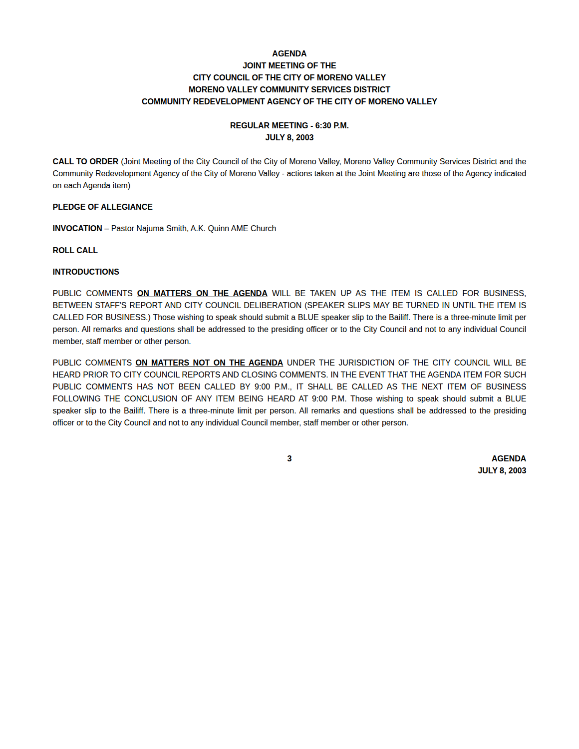AGENDA
JOINT MEETING OF THE
CITY COUNCIL OF THE CITY OF MORENO VALLEY
MORENO VALLEY COMMUNITY SERVICES DISTRICT
COMMUNITY REDEVELOPMENT AGENCY OF THE CITY OF MORENO VALLEY
REGULAR MEETING - 6:30 P.M.
JULY 8, 2003
CALL TO ORDER (Joint Meeting of the City Council of the City of Moreno Valley, Moreno Valley Community Services District and the Community Redevelopment Agency of the City of Moreno Valley - actions taken at the Joint Meeting are those of the Agency indicated on each Agenda item)
PLEDGE OF ALLEGIANCE
INVOCATION – Pastor Najuma Smith, A.K. Quinn AME Church
ROLL CALL
INTRODUCTIONS
PUBLIC COMMENTS ON MATTERS ON THE AGENDA WILL BE TAKEN UP AS THE ITEM IS CALLED FOR BUSINESS, BETWEEN STAFF'S REPORT AND CITY COUNCIL DELIBERATION (SPEAKER SLIPS MAY BE TURNED IN UNTIL THE ITEM IS CALLED FOR BUSINESS.) Those wishing to speak should submit a BLUE speaker slip to the Bailiff. There is a three-minute limit per person. All remarks and questions shall be addressed to the presiding officer or to the City Council and not to any individual Council member, staff member or other person.
PUBLIC COMMENTS ON MATTERS NOT ON THE AGENDA UNDER THE JURISDICTION OF THE CITY COUNCIL WILL BE HEARD PRIOR TO CITY COUNCIL REPORTS AND CLOSING COMMENTS. IN THE EVENT THAT THE AGENDA ITEM FOR SUCH PUBLIC COMMENTS HAS NOT BEEN CALLED BY 9:00 P.M., IT SHALL BE CALLED AS THE NEXT ITEM OF BUSINESS FOLLOWING THE CONCLUSION OF ANY ITEM BEING HEARD AT 9:00 P.M. Those wishing to speak should submit a BLUE speaker slip to the Bailiff. There is a three-minute limit per person. All remarks and questions shall be addressed to the presiding officer or to the City Council and not to any individual Council member, staff member or other person.
3
AGENDA
JULY 8, 2003